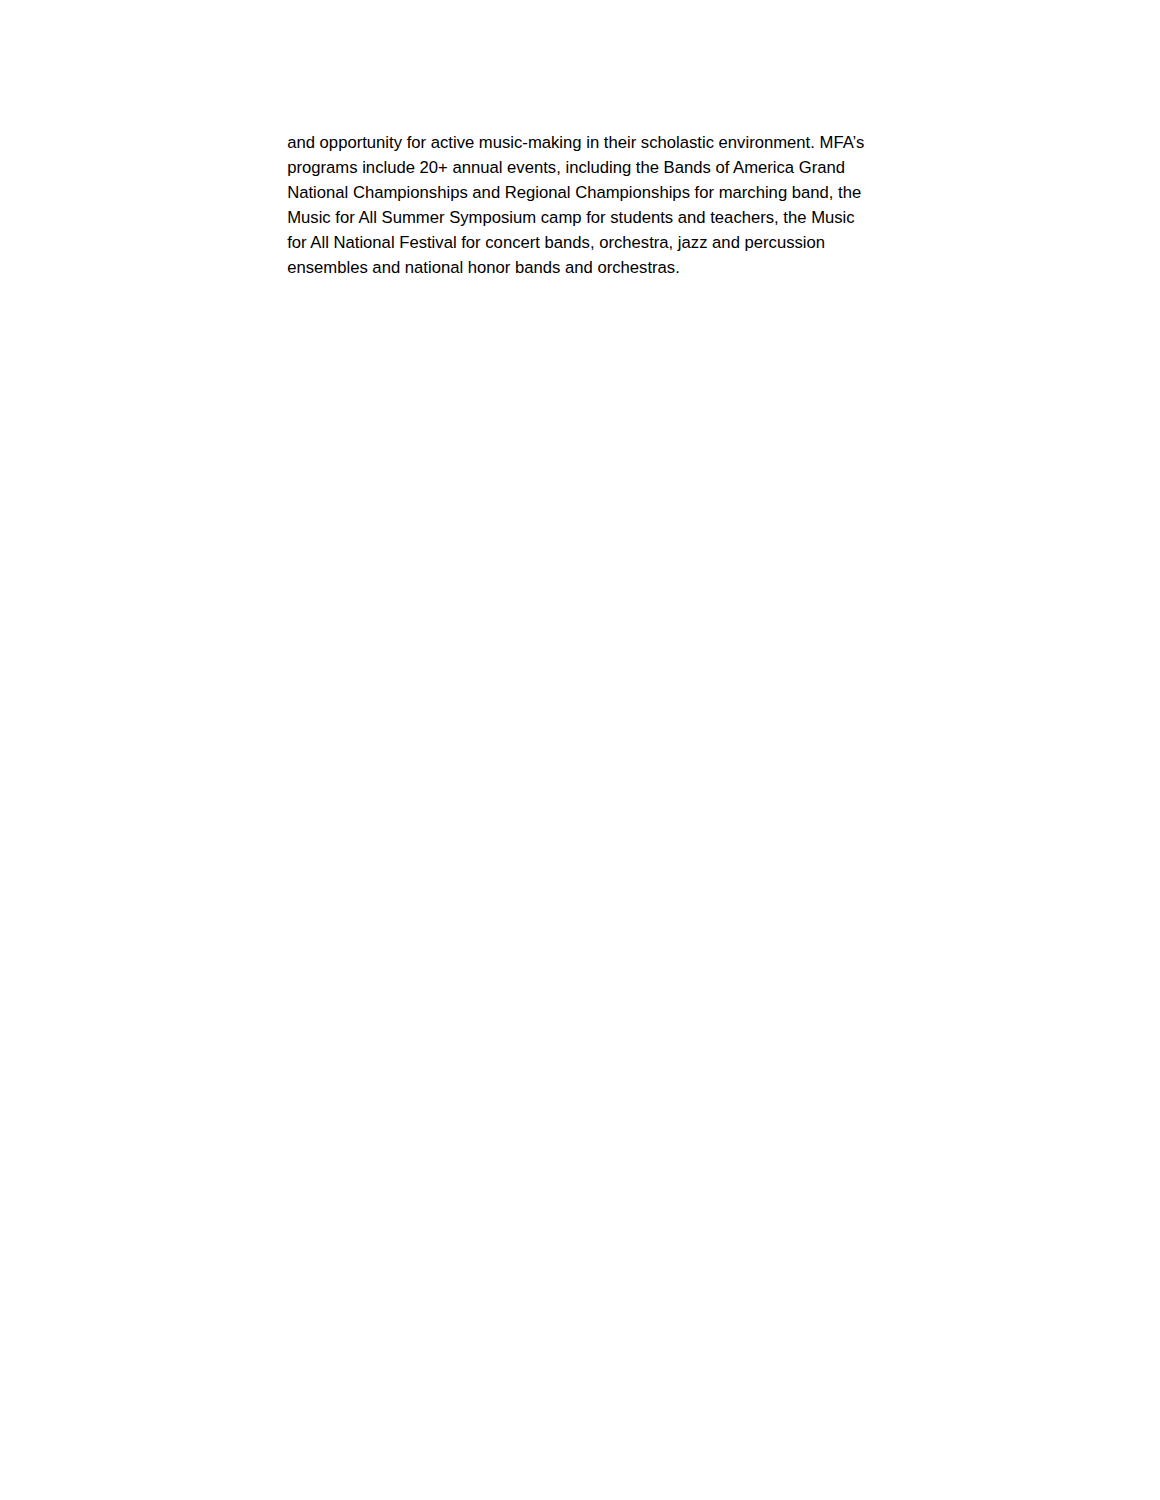and opportunity for active music-making in their scholastic environment. MFA’s programs include 20+ annual events, including the Bands of America Grand National Championships and Regional Championships for marching band, the Music for All Summer Symposium camp for students and teachers, the Music for All National Festival for concert bands, orchestra, jazz and percussion ensembles and national honor bands and orchestras.